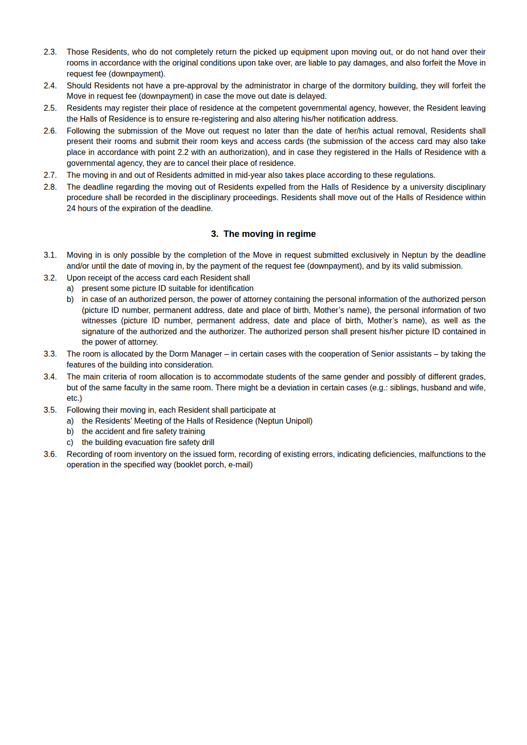2.3. Those Residents, who do not completely return the picked up equipment upon moving out, or do not hand over their rooms in accordance with the original conditions upon take over, are liable to pay damages, and also forfeit the Move in request fee (downpayment).
2.4. Should Residents not have a pre-approval by the administrator in charge of the dormitory building, they will forfeit the Move in request fee (downpayment) in case the move out date is delayed.
2.5. Residents may register their place of residence at the competent governmental agency, however, the Resident leaving the Halls of Residence is to ensure re-registering and also altering his/her notification address.
2.6. Following the submission of the Move out request no later than the date of her/his actual removal, Residents shall present their rooms and submit their room keys and access cards (the submission of the access card may also take place in accordance with point 2.2 with an authorization), and in case they registered in the Halls of Residence with a governmental agency, they are to cancel their place of residence.
2.7. The moving in and out of Residents admitted in mid-year also takes place according to these regulations.
2.8. The deadline regarding the moving out of Residents expelled from the Halls of Residence by a university disciplinary procedure shall be recorded in the disciplinary proceedings. Residents shall move out of the Halls of Residence within 24 hours of the expiration of the deadline.
3. The moving in regime
3.1. Moving in is only possible by the completion of the Move in request submitted exclusively in Neptun by the deadline and/or until the date of moving in, by the payment of the request fee (downpayment), and by its valid submission.
3.2. Upon receipt of the access card each Resident shall
a) present some picture ID suitable for identification
b) in case of an authorized person, the power of attorney containing the personal information of the authorized person (picture ID number, permanent address, date and place of birth, Mother’s name), the personal information of two witnesses (picture ID number, permanent address, date and place of birth, Mother’s name), as well as the signature of the authorized and the authorizer. The authorized person shall present his/her picture ID contained in the power of attorney.
3.3. The room is allocated by the Dorm Manager – in certain cases with the cooperation of Senior assistants – by taking the features of the building into consideration.
3.4. The main criteria of room allocation is to accommodate students of the same gender and possibly of different grades, but of the same faculty in the same room. There might be a deviation in certain cases (e.g.: siblings, husband and wife, etc.)
3.5. Following their moving in, each Resident shall participate at
a) the Residents’ Meeting of the Halls of Residence (Neptun Unipoll)
b) the accident and fire safety training
c) the building evacuation fire safety drill
3.6. Recording of room inventory on the issued form, recording of existing errors, indicating deficiencies, malfunctions to the operation in the specified way (booklet porch, e-mail)